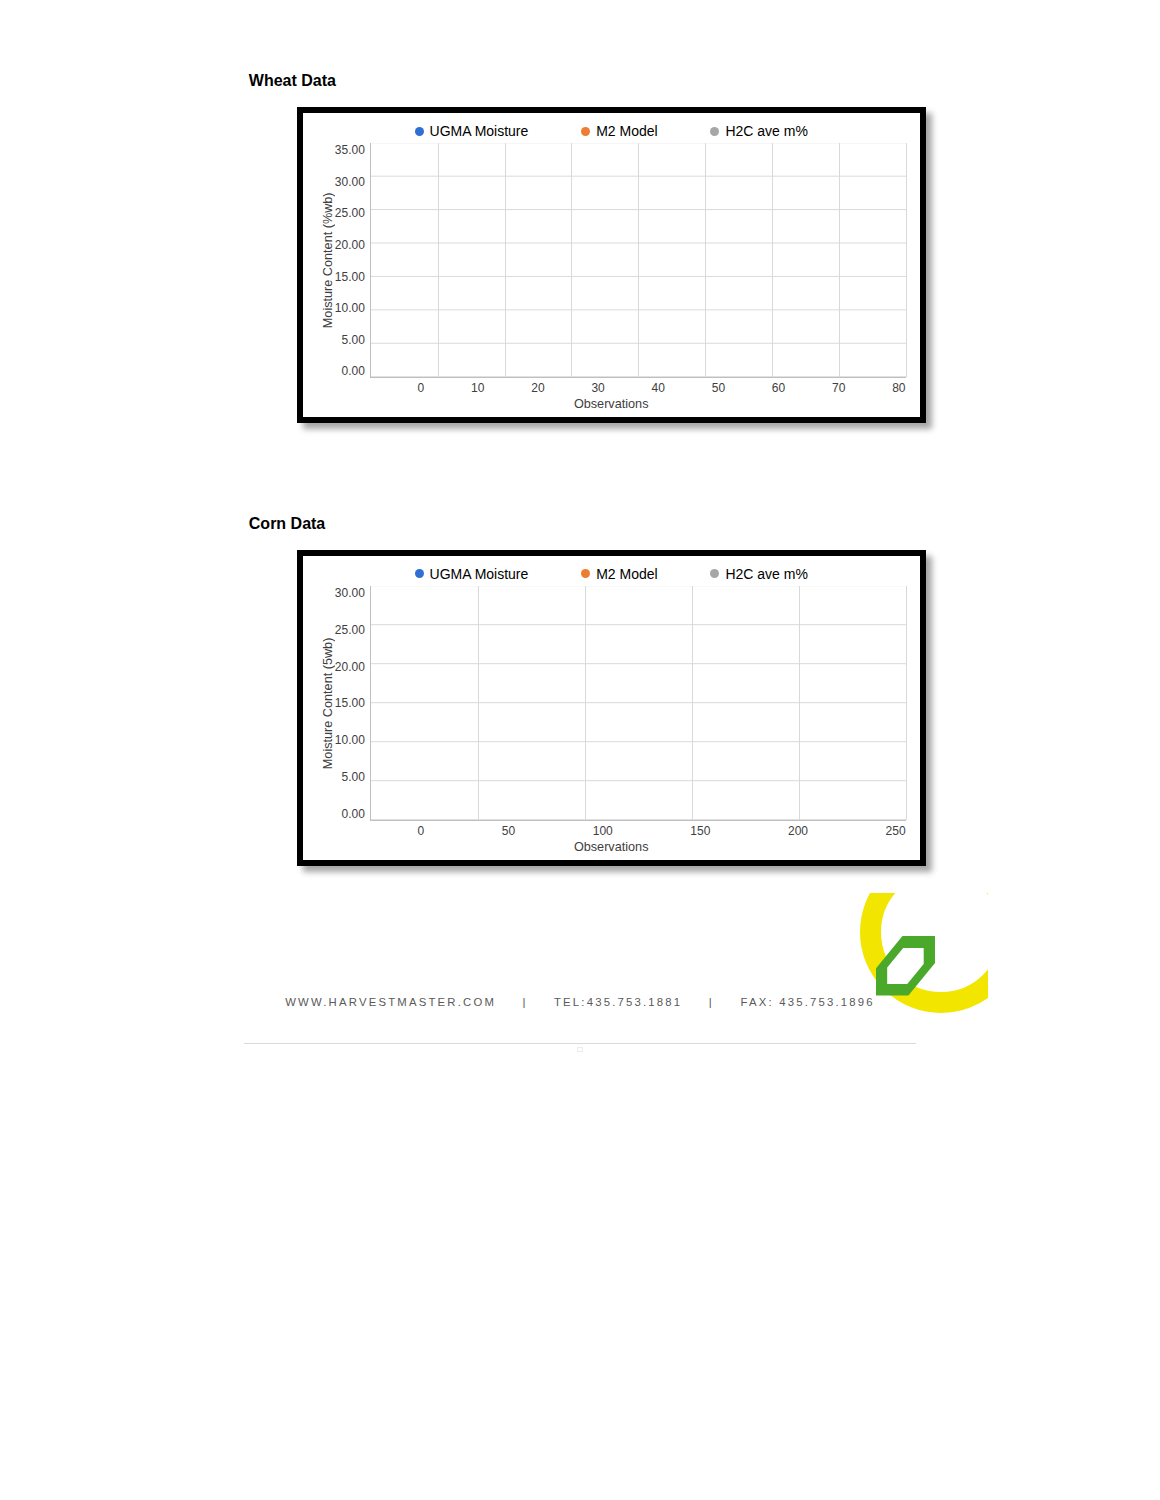Wheat Data
UGMA Moisture M2 Model H2C ave m%
Moisture Content (%wb)
35.00
30.00
25.00
20.00
15.00
10.00
5.00
0.00
01020304050607080
Observations
Corn Data
UGMA Moisture M2 Model H2C ave m%
Moisture Content (5wb)
30.00
25.00
20.00
15.00
10.00
5.00
0.00
050100150200250
Observations
WWW.HARVESTMASTER.COM | TEL:435.753.1881 | FAX: 435.753.1896
□